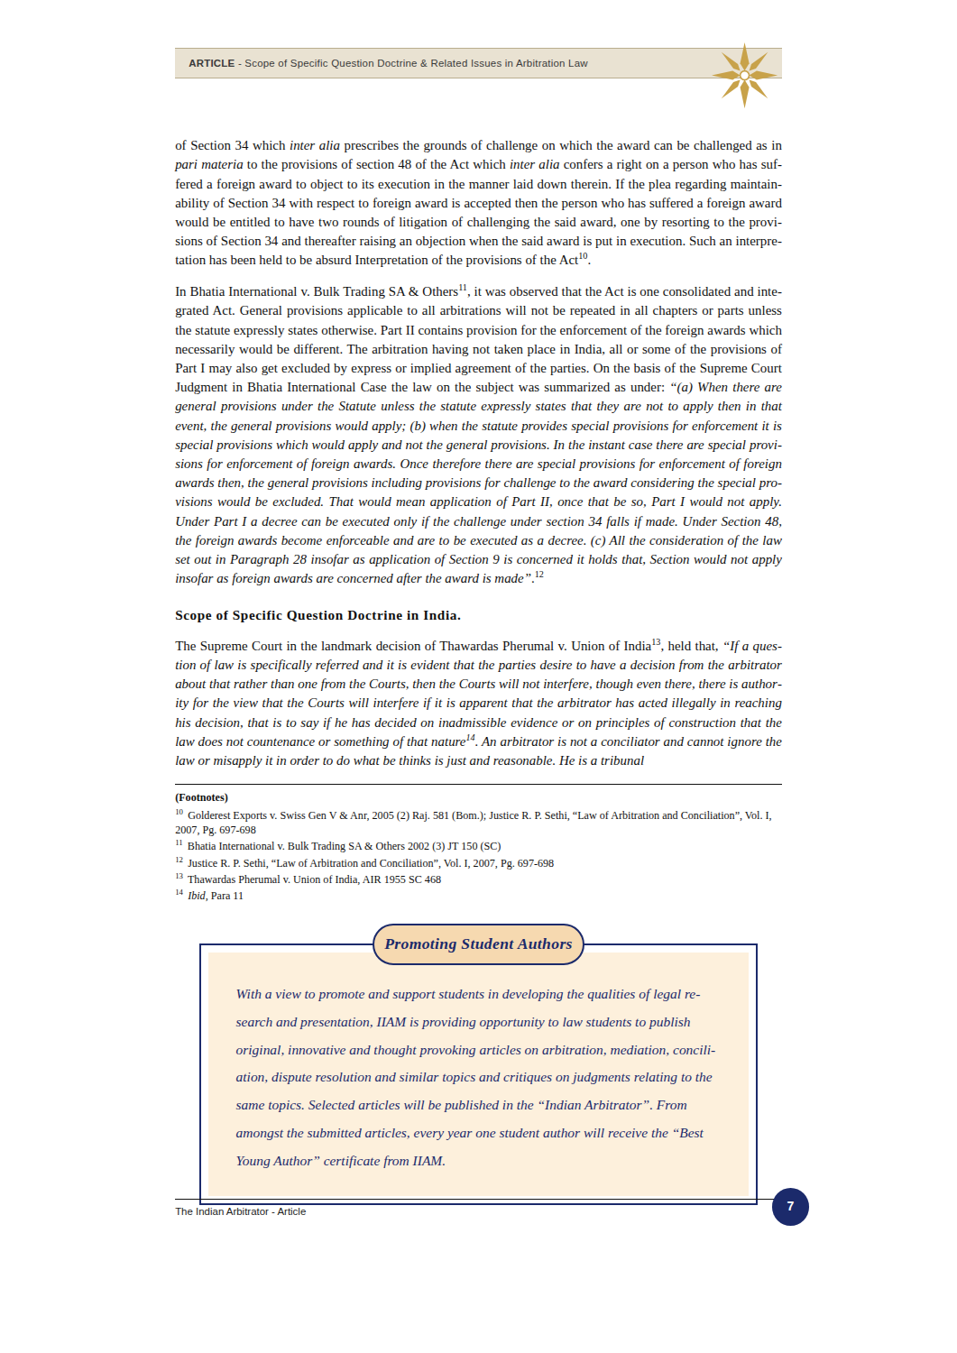ARTICLE - Scope of Specific Question Doctrine & Related Issues in Arbitration Law
of Section 34 which inter alia prescribes the grounds of challenge on which the award can be challenged as in pari materia to the provisions of section 48 of the Act which inter alia confers a right on a person who has suffered a foreign award to object to its execution in the manner laid down therein. If the plea regarding maintainability of Section 34 with respect to foreign award is accepted then the person who has suffered a foreign award would be entitled to have two rounds of litigation of challenging the said award, one by resorting to the provisions of Section 34 and thereafter raising an objection when the said award is put in execution. Such an interpretation has been held to be absurd Interpretation of the provisions of the Act10.
In Bhatia International v. Bulk Trading SA & Others11, it was observed that the Act is one consolidated and integrated Act. General provisions applicable to all arbitrations will not be repeated in all chapters or parts unless the statute expressly states otherwise. Part II contains provision for the enforcement of the foreign awards which necessarily would be different. The arbitration having not taken place in India, all or some of the provisions of Part I may also get excluded by express or implied agreement of the parties. On the basis of the Supreme Court Judgment in Bhatia International Case the law on the subject was summarized as under: “(a) When there are general provisions under the Statute unless the statute expressly states that they are not to apply then in that event, the general provisions would apply; (b) when the statute provides special provisions for enforcement it is special provisions which would apply and not the general provisions. In the instant case there are special provisions for enforcement of foreign awards. Once therefore there are special provisions for enforcement of foreign awards then, the general provisions including provisions for challenge to the award considering the special provisions would be excluded. That would mean application of Part II, once that be so, Part I would not apply. Under Part I a decree can be executed only if the challenge under section 34 falls if made. Under Section 48, the foreign awards become enforceable and are to be executed as a decree. (c) All the consideration of the law set out in Paragraph 28 insofar as application of Section 9 is concerned it holds that, Section would not apply insofar as foreign awards are concerned after the award is made”.12
Scope of Specific Question Doctrine in India.
The Supreme Court in the landmark decision of Thawardas Pherumal v. Union of India13, held that, “If a question of law is specifically referred and it is evident that the parties desire to have a decision from the arbitrator about that rather than one from the Courts, then the Courts will not interfere, though even there, there is authority for the view that the Courts will interfere if it is apparent that the arbitrator has acted illegally in reaching his decision, that is to say if he has decided on inadmissible evidence or on principles of construction that the law does not countenance or something of that nature14. An arbitrator is not a conciliator and cannot ignore the law or misapply it in order to do what be thinks is just and reasonable. He is a tribunal
(Footnotes)
10 Golderest Exports v. Swiss Gen V & Anr, 2005 (2) Raj. 581 (Bom.); Justice R. P. Sethi, “Law of Arbitration and Conciliation”, Vol. I, 2007, Pg. 697-698
11 Bhatia International v. Bulk Trading SA & Others 2002 (3) JT 150 (SC)
12 Justice R. P. Sethi, “Law of Arbitration and Conciliation”, Vol. I, 2007, Pg. 697-698
13 Thawardas Pherumal v. Union of India, AIR 1955 SC 468
14 Ibid, Para 11
Promoting Student Authors
With a view to promote and support students in developing the qualities of legal research and presentation, IIAM is providing opportunity to law students to publish original, innovative and thought provoking articles on arbitration, mediation, conciliation, dispute resolution and similar topics and critiques on judgments relating to the same topics. Selected articles will be published in the “Indian Arbitrator”. From amongst the submitted articles, every year one student author will receive the “Best Young Author” certificate from IIAM.
The Indian Arbitrator - Article
7